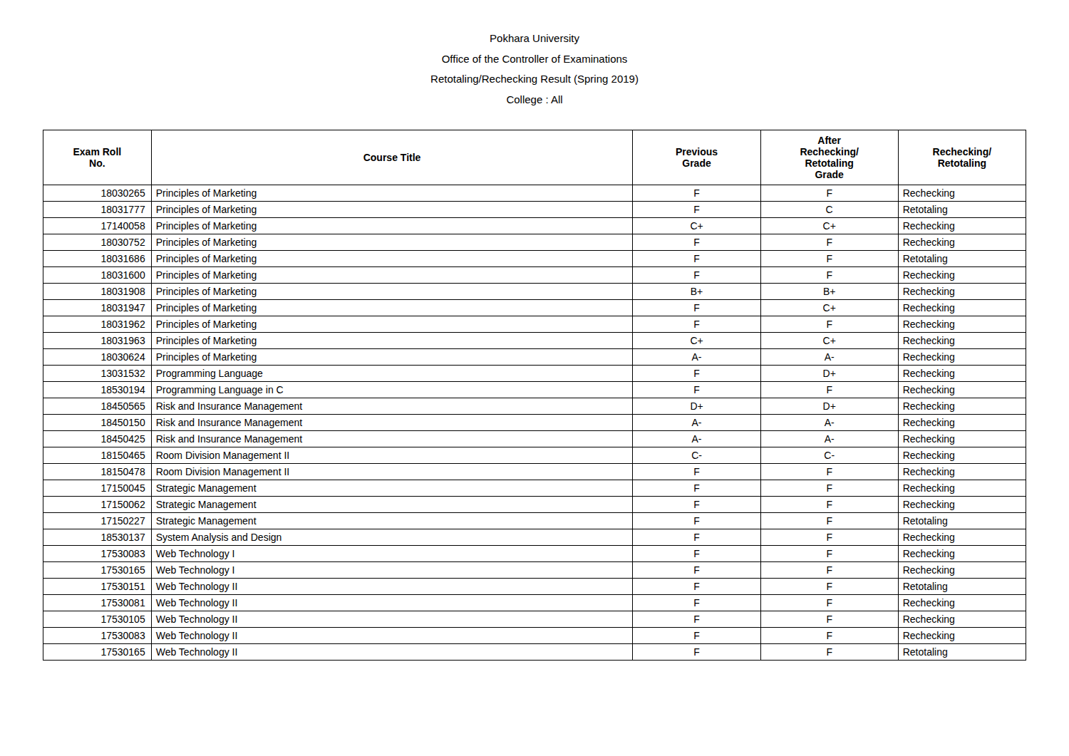Pokhara University
Office of the Controller of Examinations
Retotaling/Rechecking Result (Spring 2019)
College : All
| Exam Roll No. | Course Title | Previous Grade | After Rechecking/ Retotaling Grade | Rechecking/ Retotaling |
| --- | --- | --- | --- | --- |
| 18030265 | Principles of Marketing | F | F | Rechecking |
| 18031777 | Principles of Marketing | F | C | Retotaling |
| 17140058 | Principles of Marketing | C+ | C+ | Rechecking |
| 18030752 | Principles of Marketing | F | F | Rechecking |
| 18031686 | Principles of Marketing | F | F | Retotaling |
| 18031600 | Principles of Marketing | F | F | Rechecking |
| 18031908 | Principles of Marketing | B+ | B+ | Rechecking |
| 18031947 | Principles of Marketing | F | C+ | Rechecking |
| 18031962 | Principles of Marketing | F | F | Rechecking |
| 18031963 | Principles of Marketing | C+ | C+ | Rechecking |
| 18030624 | Principles of Marketing | A- | A- | Rechecking |
| 13031532 | Programming Language | F | D+ | Rechecking |
| 18530194 | Programming Language in C | F | F | Rechecking |
| 18450565 | Risk and Insurance Management | D+ | D+ | Rechecking |
| 18450150 | Risk and Insurance Management | A- | A- | Rechecking |
| 18450425 | Risk and Insurance Management | A- | A- | Rechecking |
| 18150465 | Room Division Management II | C- | C- | Rechecking |
| 18150478 | Room Division Management II | F | F | Rechecking |
| 17150045 | Strategic Management | F | F | Rechecking |
| 17150062 | Strategic Management | F | F | Rechecking |
| 17150227 | Strategic Management | F | F | Retotaling |
| 18530137 | System Analysis and Design | F | F | Rechecking |
| 17530083 | Web Technology I | F | F | Rechecking |
| 17530165 | Web Technology I | F | F | Rechecking |
| 17530151 | Web Technology II | F | F | Retotaling |
| 17530081 | Web Technology II | F | F | Rechecking |
| 17530105 | Web Technology II | F | F | Rechecking |
| 17530083 | Web Technology II | F | F | Rechecking |
| 17530165 | Web Technology II | F | F | Retotaling |